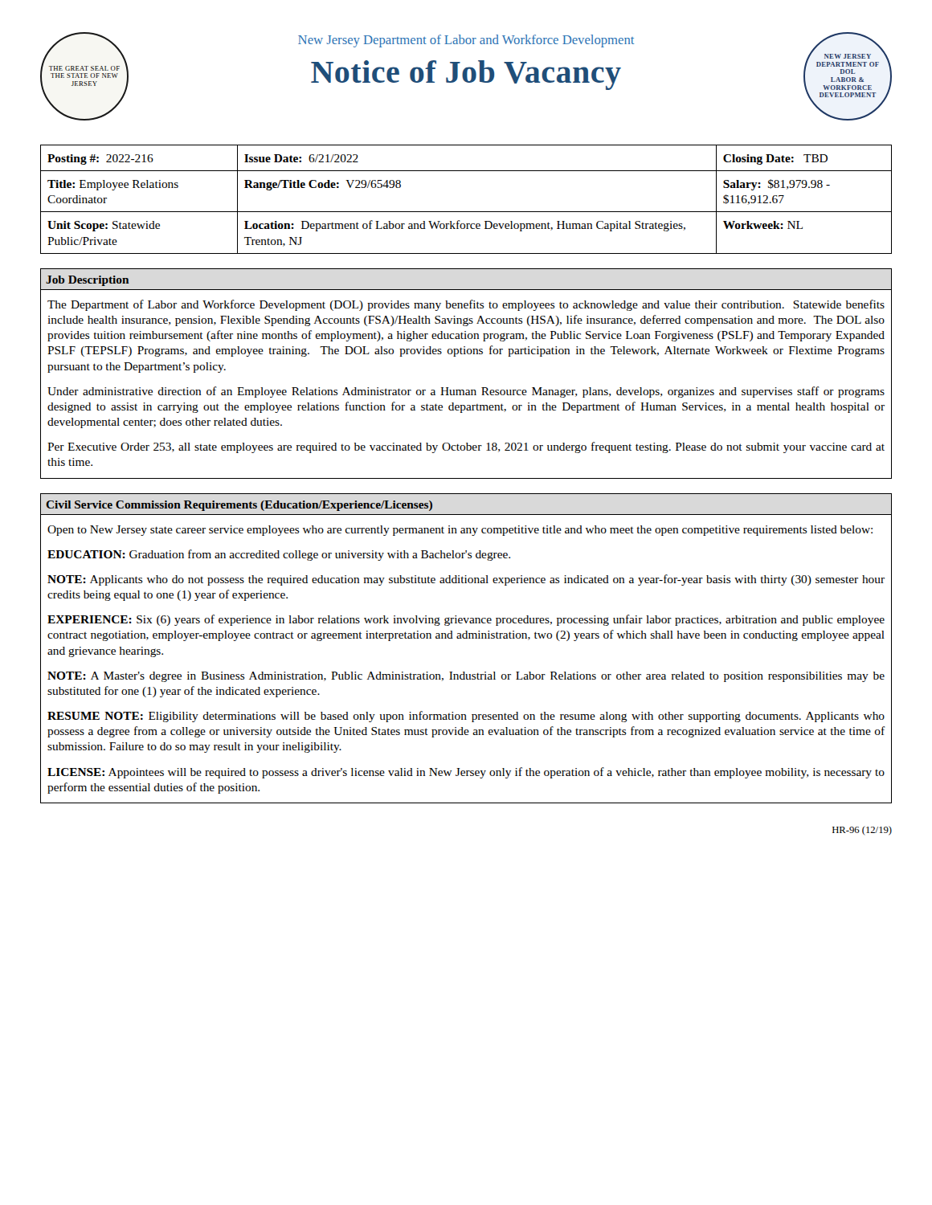THE GREAT SEAL OF THE STATE OF NEW JERSEY
NEW JERSEY DEPARTMENT OF
DOL
LABOR & WORKFORCE DEVELOPMENT
New Jersey Department of Labor and Workforce Development
Notice of Job Vacancy
| Posting #: 2022-216 | Issue Date: 6/21/2022 | Closing Date: TBD |
| Title: Employee Relations Coordinator | Range/Title Code: V29/65498 | Salary: $81,979.98 - $116,912.67 |
| Unit Scope: Statewide Public/Private | Location: Department of Labor and Workforce Development, Human Capital Strategies, Trenton, NJ | Workweek: NL |
Job Description
The Department of Labor and Workforce Development (DOL) provides many benefits to employees to acknowledge and value their contribution. Statewide benefits include health insurance, pension, Flexible Spending Accounts (FSA)/Health Savings Accounts (HSA), life insurance, deferred compensation and more. The DOL also provides tuition reimbursement (after nine months of employment), a higher education program, the Public Service Loan Forgiveness (PSLF) and Temporary Expanded PSLF (TEPSLF) Programs, and employee training. The DOL also provides options for participation in the Telework, Alternate Workweek or Flextime Programs pursuant to the Department’s policy.
Under administrative direction of an Employee Relations Administrator or a Human Resource Manager, plans, develops, organizes and supervises staff or programs designed to assist in carrying out the employee relations function for a state department, or in the Department of Human Services, in a mental health hospital or developmental center; does other related duties.
Per Executive Order 253, all state employees are required to be vaccinated by October 18, 2021 or undergo frequent testing. Please do not submit your vaccine card at this time.
Civil Service Commission Requirements (Education/Experience/Licenses)
Open to New Jersey state career service employees who are currently permanent in any competitive title and who meet the open competitive requirements listed below:
EDUCATION: Graduation from an accredited college or university with a Bachelor's degree.
NOTE: Applicants who do not possess the required education may substitute additional experience as indicated on a year-for-year basis with thirty (30) semester hour credits being equal to one (1) year of experience.
EXPERIENCE: Six (6) years of experience in labor relations work involving grievance procedures, processing unfair labor practices, arbitration and public employee contract negotiation, employer-employee contract or agreement interpretation and administration, two (2) years of which shall have been in conducting employee appeal and grievance hearings.
NOTE: A Master's degree in Business Administration, Public Administration, Industrial or Labor Relations or other area related to position responsibilities may be substituted for one (1) year of the indicated experience.
RESUME NOTE: Eligibility determinations will be based only upon information presented on the resume along with other supporting documents. Applicants who possess a degree from a college or university outside the United States must provide an evaluation of the transcripts from a recognized evaluation service at the time of submission. Failure to do so may result in your ineligibility.
LICENSE: Appointees will be required to possess a driver's license valid in New Jersey only if the operation of a vehicle, rather than employee mobility, is necessary to perform the essential duties of the position.
HR-96 (12/19)